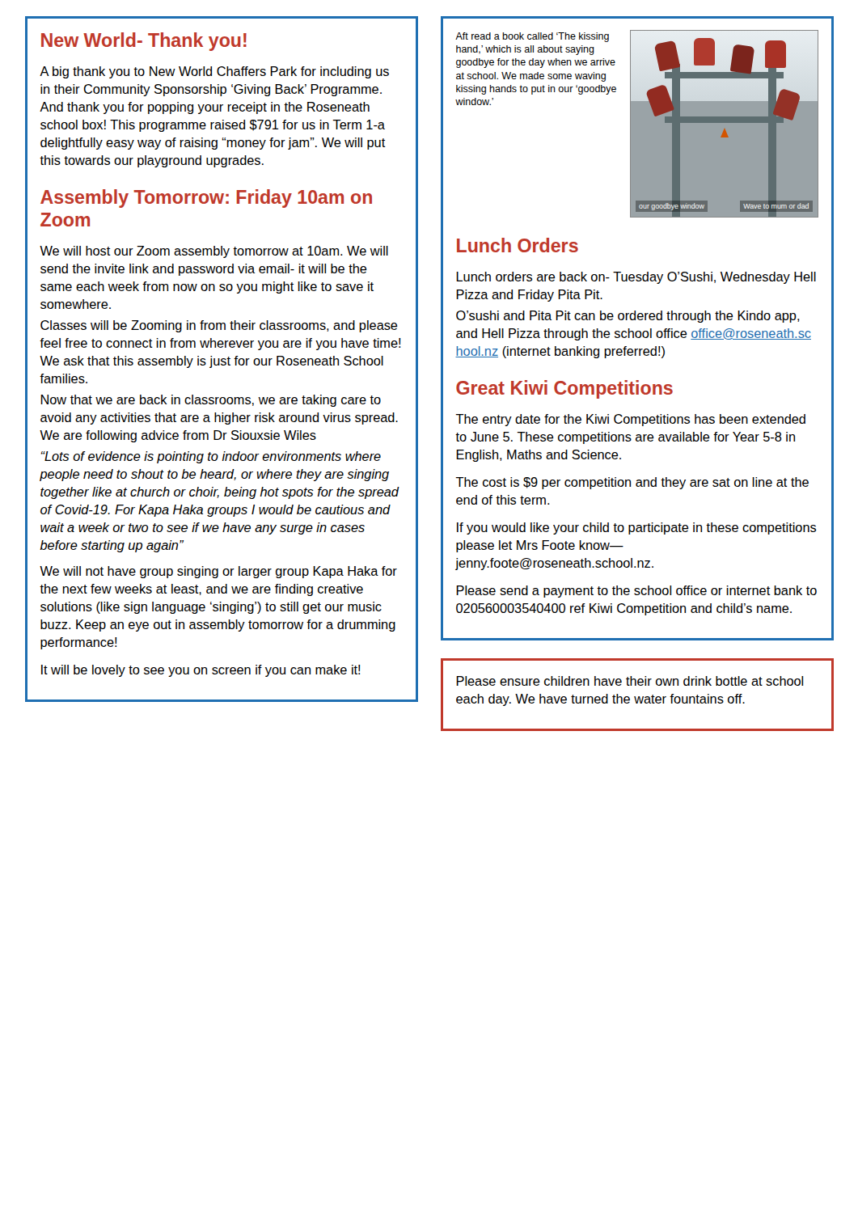New World- Thank you!
A big thank you to New World Chaffers Park for including us in their Community Sponsorship ‘Giving Back’ Programme. And thank you for popping your receipt in the Roseneath school box! This programme raised $791 for us in Term 1-a delightfully easy way of raising “money for jam”. We will put this towards our playground upgrades.
Assembly Tomorrow: Friday 10am on Zoom
We will host our Zoom assembly tomorrow at 10am. We will send the invite link and password via email- it will be the same each week from now on so you might like to save it somewhere.
Classes will be Zooming in from their classrooms, and please feel free to connect in from wherever you are if you have time! We ask that this assembly is just for our Roseneath School families.
Now that we are back in classrooms, we are taking care to avoid any activities that are a higher risk around virus spread. We are following advice from Dr Siouxsie Wiles
“Lots of evidence is pointing to indoor environments where people need to shout to be heard, or where they are singing together like at church or choir, being hot spots for the spread of Covid-19. For Kapa Haka groups I would be cautious and wait a week or two to see if we have any surge in cases before starting up again”
We will not have group singing or larger group Kapa Haka for the next few weeks at least, and we are finding creative solutions (like sign language ‘singing’) to still get our music buzz. Keep an eye out in assembly tomorrow for a drumming performance!
It will be lovely to see you on screen if you can make it!
Aft read a book called ‘The kissing hand,’ which is all about saying goodbye for the day when we arrive at school. We made some waving kissing hands to put in our ‘goodbye window.’
our goodbye window Wave to mum or dad
Lunch Orders
Lunch orders are back on- Tuesday O’Sushi, Wednesday Hell Pizza and Friday Pita Pit.
O’sushi and Pita Pit can be ordered through the Kindo app, and Hell Pizza through the school office office@roseneath.school.nz (internet banking preferred!)
Great Kiwi Competitions
The entry date for the Kiwi Competitions has been extended to June 5. These competitions are available for Year 5-8 in English, Maths and Science.
The cost is $9 per competition and they are sat on line at the end of this term.
If you would like your child to participate in these competitions please let Mrs Foote know—jenny.foote@roseneath.school.nz.
Please send a payment to the school office or internet bank to 020560003540400 ref Kiwi Competition and child’s name.
Please ensure children have their own drink bottle at school each day. We have turned the water fountains off.